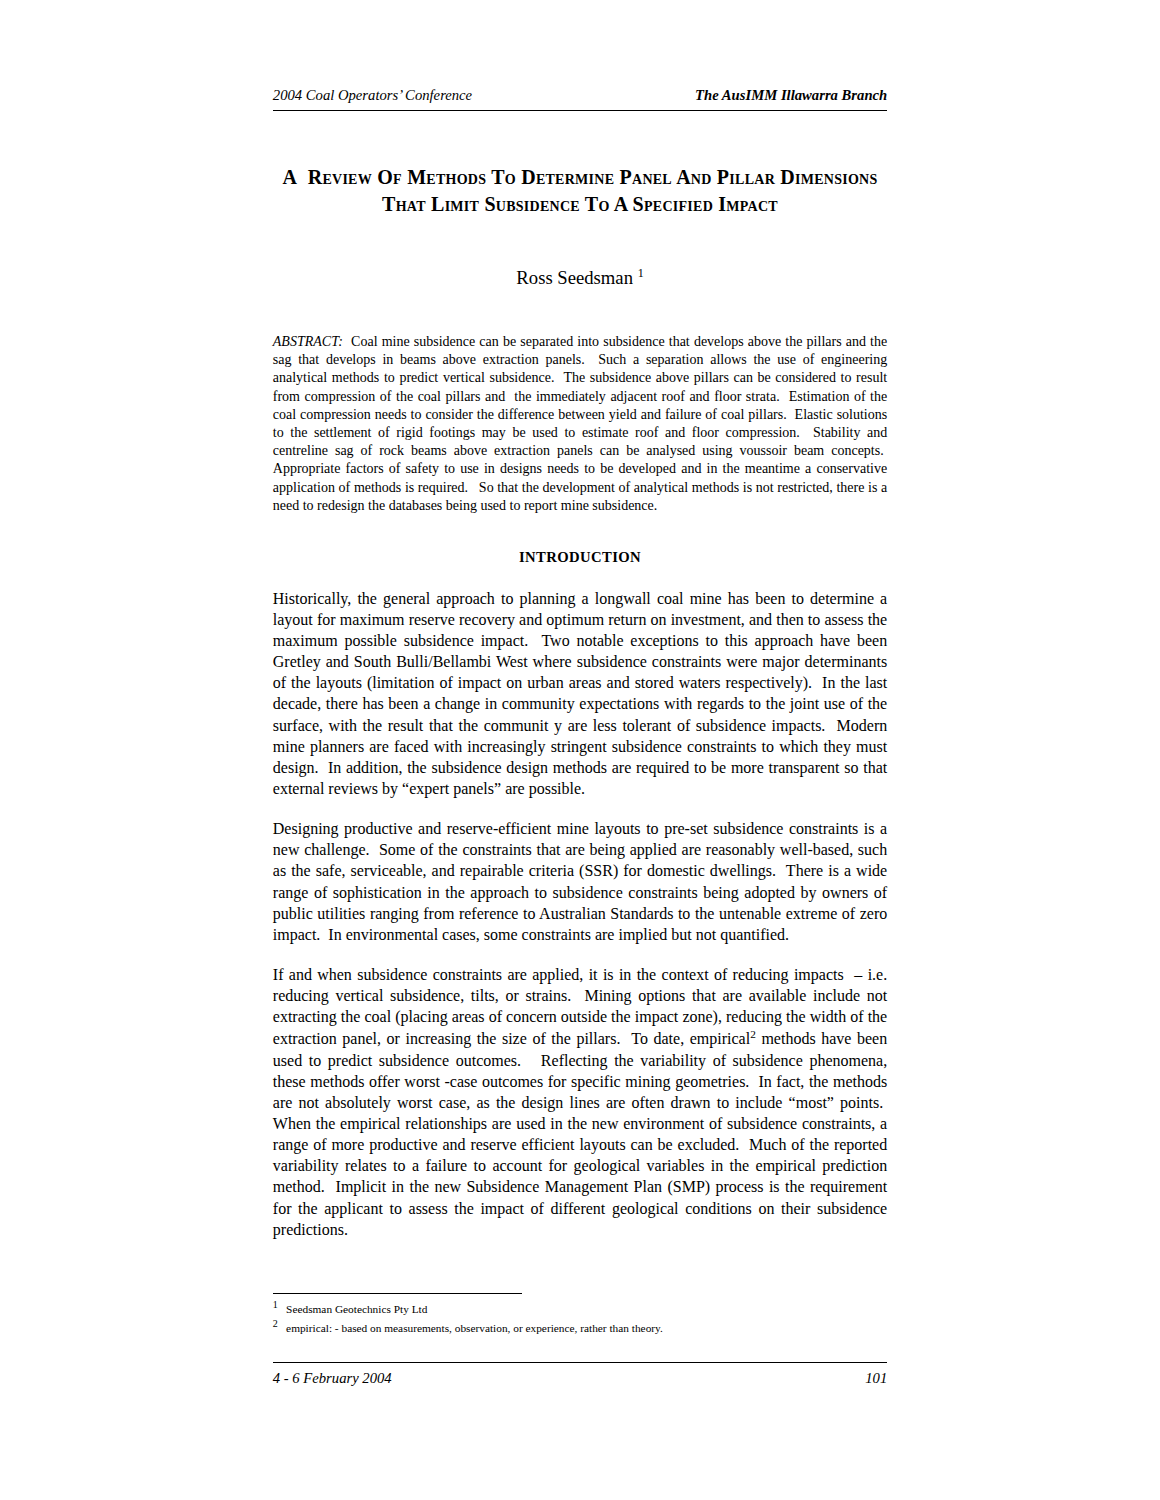2004 Coal Operators’ Conference The AusIMM Illawarra Branch
A Review Of Methods To Determine Panel And Pillar Dimensions That Limit Subsidence To A Specified Impact
Ross Seedsman 1
ABSTRACT: Coal mine subsidence can be separated into subsidence that develops above the pillars and the sag that develops in beams above extraction panels. Such a separation allows the use of engineering analytical methods to predict vertical subsidence. The subsidence above pillars can be considered to result from compression of the coal pillars and the immediately adjacent roof and floor strata. Estimation of the coal compression needs to consider the difference between yield and failure of coal pillars. Elastic solutions to the settlement of rigid footings may be used to estimate roof and floor compression. Stability and centreline sag of rock beams above extraction panels can be analysed using voussoir beam concepts. Appropriate factors of safety to use in designs needs to be developed and in the meantime a conservative application of methods is required. So that the development of analytical methods is not restricted, there is a need to redesign the databases being used to report mine subsidence.
INTRODUCTION
Historically, the general approach to planning a longwall coal mine has been to determine a layout for maximum reserve recovery and optimum return on investment, and then to assess the maximum possible subsidence impact. Two notable exceptions to this approach have been Gretley and South Bulli/Bellambi West where subsidence constraints were major determinants of the layouts (limitation of impact on urban areas and stored waters respectively). In the last decade, there has been a change in community expectations with regards to the joint use of the surface, with the result that the communit y are less tolerant of subsidence impacts. Modern mine planners are faced with increasingly stringent subsidence constraints to which they must design. In addition, the subsidence design methods are required to be more transparent so that external reviews by “expert panels” are possible.
Designing productive and reserve-efficient mine layouts to pre-set subsidence constraints is a new challenge. Some of the constraints that are being applied are reasonably well-based, such as the safe, serviceable, and repairable criteria (SSR) for domestic dwellings. There is a wide range of sophistication in the approach to subsidence constraints being adopted by owners of public utilities ranging from reference to Australian Standards to the untenable extreme of zero impact. In environmental cases, some constraints are implied but not quantified.
If and when subsidence constraints are applied, it is in the context of reducing impacts – i.e. reducing vertical subsidence, tilts, or strains. Mining options that are available include not extracting the coal (placing areas of concern outside the impact zone), reducing the width of the extraction panel, or increasing the size of the pillars. To date, empirical2 methods have been used to predict subsidence outcomes. Reflecting the variability of subsidence phenomena, these methods offer worst -case outcomes for specific mining geometries. In fact, the methods are not absolutely worst case, as the design lines are often drawn to include “most” points. When the empirical relationships are used in the new environment of subsidence constraints, a range of more productive and reserve efficient layouts can be excluded. Much of the reported variability relates to a failure to account for geological variables in the empirical prediction method. Implicit in the new Subsidence Management Plan (SMP) process is the requirement for the applicant to assess the impact of different geological conditions on their subsidence predictions.
1 Seedsman Geotechnics Pty Ltd
2 empirical: - based on measurements, observation, or experience, rather than theory.
4 - 6 February 2004 101